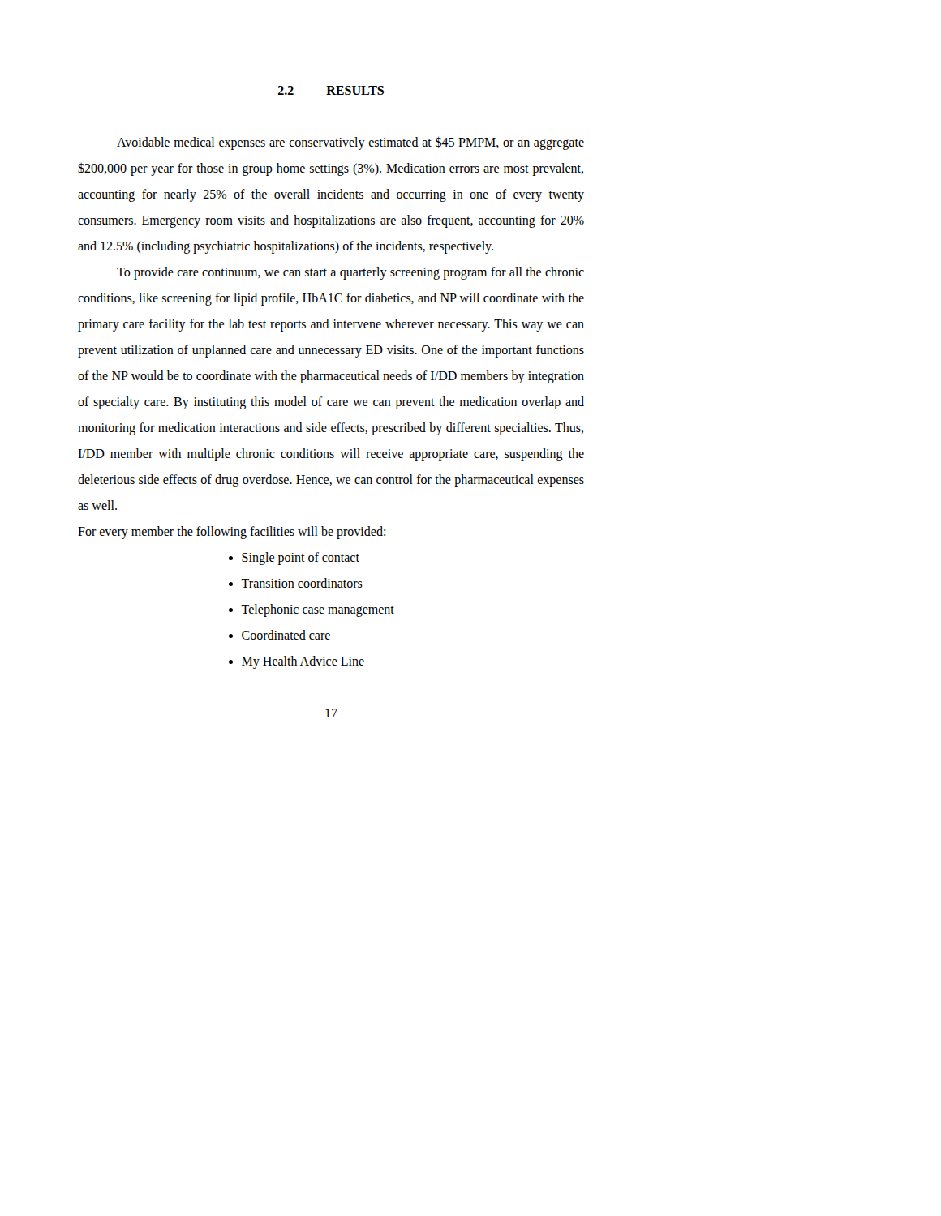2.2 RESULTS
Avoidable medical expenses are conservatively estimated at $45 PMPM, or an aggregate $200,000 per year for those in group home settings (3%). Medication errors are most prevalent, accounting for nearly 25% of the overall incidents and occurring in one of every twenty consumers. Emergency room visits and hospitalizations are also frequent, accounting for 20% and 12.5% (including psychiatric hospitalizations) of the incidents, respectively.
To provide care continuum, we can start a quarterly screening program for all the chronic conditions, like screening for lipid profile, HbA1C for diabetics, and NP will coordinate with the primary care facility for the lab test reports and intervene wherever necessary. This way we can prevent utilization of unplanned care and unnecessary ED visits. One of the important functions of the NP would be to coordinate with the pharmaceutical needs of I/DD members by integration of specialty care. By instituting this model of care we can prevent the medication overlap and monitoring for medication interactions and side effects, prescribed by different specialties. Thus, I/DD member with multiple chronic conditions will receive appropriate care, suspending the deleterious side effects of drug overdose. Hence, we can control for the pharmaceutical expenses as well.
For every member the following facilities will be provided:
Single point of contact
Transition coordinators
Telephonic case management
Coordinated care
My Health Advice Line
17